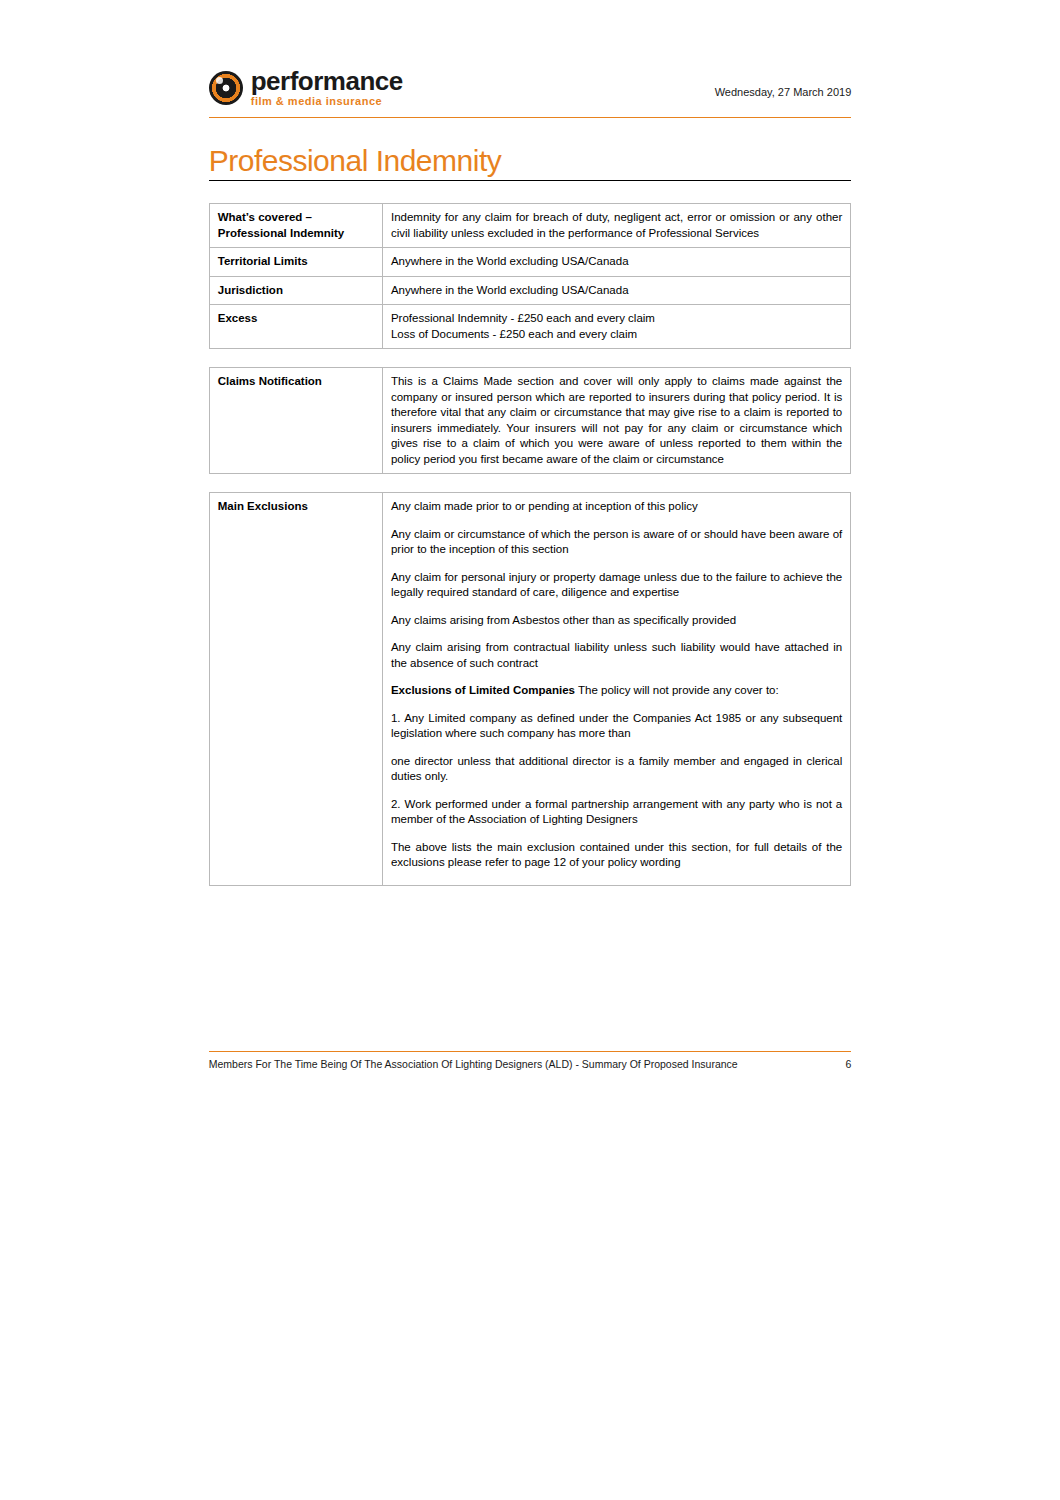performance
film & media insurance
Wednesday, 27 March 2019
Professional Indemnity
| What’s covered – Professional Indemnity | Indemnity for any claim for breach of duty, negligent act, error or omission or any other civil liability unless excluded in the performance of Professional Services |
| Territorial Limits | Anywhere in the World excluding USA/Canada |
| Jurisdiction | Anywhere in the World excluding USA/Canada |
| Excess | Professional Indemnity - £250 each and every claim Loss of Documents - £250 each and every claim |
| Claims Notification | This is a Claims Made section and cover will only apply to claims made against the company or insured person which are reported to insurers during that policy period. It is therefore vital that any claim or circumstance that may give rise to a claim is reported to insurers immediately. Your insurers will not pay for any claim or circumstance which gives rise to a claim of which you were aware of unless reported to them within the policy period you first became aware of the claim or circumstance |
| Main Exclusions | Any claim made prior to or pending at inception of this policy Any claim or circumstance of which the person is aware of or should have been aware of prior to the inception of this section Any claim for personal injury or property damage unless due to the failure to achieve the legally required standard of care, diligence and expertise Any claims arising from Asbestos other than as specifically provided Any claim arising from contractual liability unless such liability would have attached in the absence of such contract Exclusions of Limited Companies The policy will not provide any cover to: 1. Any Limited company as defined under the Companies Act 1985 or any subsequent legislation where such company has more than one director unless that additional director is a family member and engaged in clerical duties only. 2. Work performed under a formal partnership arrangement with any party who is not a member of the Association of Lighting Designers The above lists the main exclusion contained under this section, for full details of the exclusions please refer to page 12 of your policy wording |
Members For The Time Being Of The Association Of Lighting Designers (ALD) - Summary Of Proposed Insurance 6